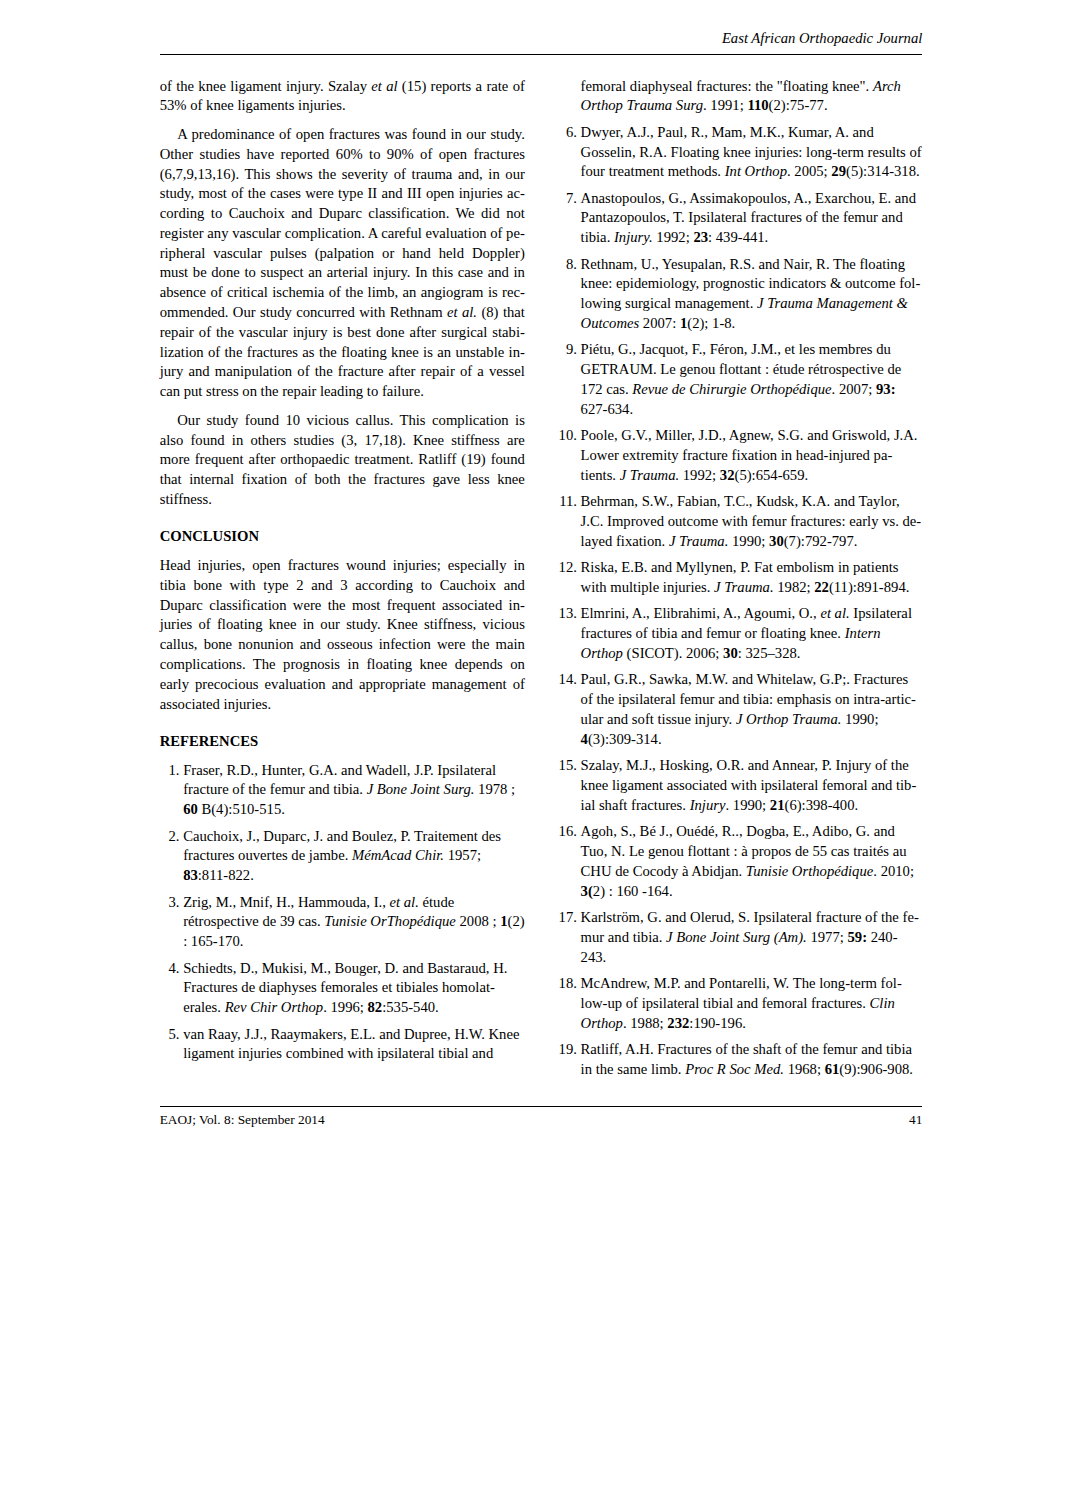East African Orthopaedic Journal
of the knee ligament injury. Szalay et al (15) reports a rate of 53% of knee ligaments injuries.
A predominance of open fractures was found in our study. Other studies have reported 60% to 90% of open fractures (6,7,9,13,16). This shows the severity of trauma and, in our study, most of the cases were type II and III open injuries according to Cauchoix and Duparc classification. We did not register any vascular complication. A careful evaluation of peripheral vascular pulses (palpation or hand held Doppler) must be done to suspect an arterial injury. In this case and in absence of critical ischemia of the limb, an angiogram is recommended. Our study concurred with Rethnam et al. (8) that repair of the vascular injury is best done after surgical stabilization of the fractures as the floating knee is an unstable injury and manipulation of the fracture after repair of a vessel can put stress on the repair leading to failure.
Our study found 10 vicious callus. This complication is also found in others studies (3, 17,18). Knee stiffness are more frequent after orthopaedic treatment. Ratliff (19) found that internal fixation of both the fractures gave less knee stiffness.
Conclusion
Head injuries, open fractures wound injuries; especially in tibia bone with type 2 and 3 according to Cauchoix and Duparc classification were the most frequent associated injuries of floating knee in our study. Knee stiffness, vicious callus, bone nonunion and osseous infection were the main complications. The prognosis in floating knee depends on early precocious evaluation and appropriate management of associated injuries.
References
Fraser, R.D., Hunter, G.A. and Wadell, J.P. Ipsilateral fracture of the femur and tibia. J Bone Joint Surg. 1978 ; 60 B(4):510-515.
Cauchoix, J., Duparc, J. and Boulez, P. Traitement des fractures ouvertes de jambe. MémAcad Chir. 1957; 83:811-822.
Zrig, M., Mnif, H., Hammouda, I., et al. étude rétrospective de 39 cas. Tunisie OrThopédique 2008 ; 1(2) : 165-170.
Schiedts, D., Mukisi, M., Bouger, D. and Bastaraud, H. Fractures de diaphyses femorales et tibiales homolaterales. Rev Chir Orthop. 1996; 82:535-540.
van Raay, J.J., Raaymakers, E.L. and Dupree, H.W. Knee ligament injuries combined with ipsilateral tibial and femoral diaphyseal fractures: the "floating knee". Arch Orthop Trauma Surg. 1991; 110(2):75-77.
Dwyer, A.J., Paul, R., Mam, M.K., Kumar, A. and Gosselin, R.A. Floating knee injuries: long-term results of four treatment methods. Int Orthop. 2005; 29(5):314-318.
Anastopoulos, G., Assimakopoulos, A., Exarchou, E. and Pantazopoulos, T. Ipsilateral fractures of the femur and tibia. Injury. 1992; 23: 439-441.
Rethnam, U., Yesupalan, R.S. and Nair, R. The floating knee: epidemiology, prognostic indicators & outcome following surgical management. J Trauma Management & Outcomes 2007: 1(2); 1-8.
Piétu, G., Jacquot, F., Féron, J.M., et les membres du GETRAUM. Le genou flottant : étude rétrospective de 172 cas. Revue de Chirurgie Orthopédique. 2007; 93: 627-634.
Poole, G.V., Miller, J.D., Agnew, S.G. and Griswold, J.A. Lower extremity fracture fixation in head-injured patients. J Trauma. 1992; 32(5):654-659.
Behrman, S.W., Fabian, T.C., Kudsk, K.A. and Taylor, J.C. Improved outcome with femur fractures: early vs. delayed fixation. J Trauma. 1990; 30(7):792-797.
Riska, E.B. and Myllynen, P. Fat embolism in patients with multiple injuries. J Trauma. 1982; 22(11):891-894.
Elmrini, A., Elibrahimi, A., Agoumi, O., et al. Ipsilateral fractures of tibia and femur or floating knee. Intern Orthop (SICOT). 2006; 30: 325–328.
Paul, G.R., Sawka, M.W. and Whitelaw, G.P;. Fractures of the ipsilateral femur and tibia: emphasis on intra-articular and soft tissue injury. J Orthop Trauma. 1990; 4(3):309-314.
Szalay, M.J., Hosking, O.R. and Annear, P. Injury of the knee ligament associated with ipsilateral femoral and tibial shaft fractures. Injury. 1990; 21(6):398-400.
Agoh, S., Bé J., Ouédé, R.., Dogba, E., Adibo, G. and Tuo, N. Le genou flottant : à propos de 55 cas traités au CHU de Cocody à Abidjan. Tunisie Orthopédique. 2010; 3(2) : 160 -164.
Karlström, G. and Olerud, S. Ipsilateral fracture of the femur and tibia. J Bone Joint Surg (Am). 1977; 59: 240-243.
McAndrew, M.P. and Pontarelli, W. The long-term follow-up of ipsilateral tibial and femoral fractures. Clin Orthop. 1988; 232:190-196.
Ratliff, A.H. Fractures of the shaft of the femur and tibia in the same limb. Proc R Soc Med. 1968; 61(9):906-908.
EAOJ; Vol. 8: September 2014 41